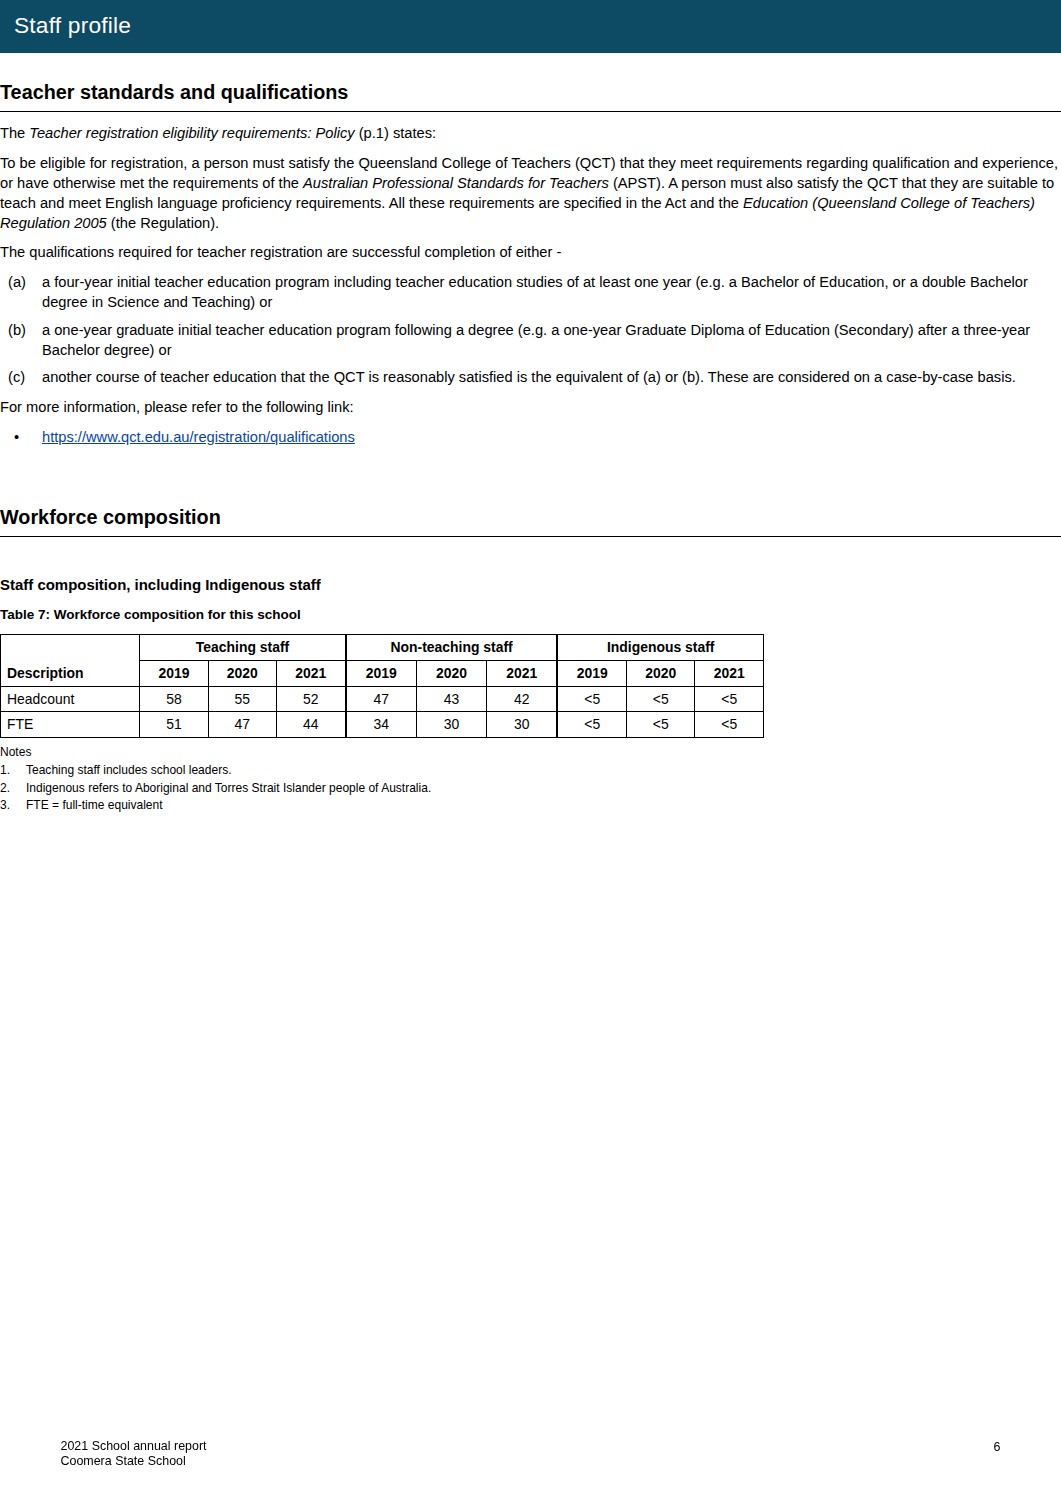Staff profile
Teacher standards and qualifications
The Teacher registration eligibility requirements: Policy (p.1) states:
To be eligible for registration, a person must satisfy the Queensland College of Teachers (QCT) that they meet requirements regarding qualification and experience, or have otherwise met the requirements of the Australian Professional Standards for Teachers (APST). A person must also satisfy the QCT that they are suitable to teach and meet English language proficiency requirements. All these requirements are specified in the Act and the Education (Queensland College of Teachers) Regulation 2005 (the Regulation).
The qualifications required for teacher registration are successful completion of either -
(a) a four-year initial teacher education program including teacher education studies of at least one year (e.g. a Bachelor of Education, or a double Bachelor degree in Science and Teaching) or
(b) a one-year graduate initial teacher education program following a degree (e.g. a one-year Graduate Diploma of Education (Secondary) after a three-year Bachelor degree) or
(c) another course of teacher education that the QCT is reasonably satisfied is the equivalent of (a) or (b). These are considered on a case-by-case basis.
For more information, please refer to the following link:
https://www.qct.edu.au/registration/qualifications
Workforce composition
Staff composition, including Indigenous staff
Table 7: Workforce composition for this school
| Description | Teaching staff | Non-teaching staff | Indigenous staff |
| --- | --- | --- | --- |
| 2019 | 2020 | 2021 | 2019 | 2020 | 2021 | 2019 | 2020 | 2021 |
| Headcount | 58 | 55 | 52 | 47 | 43 | 42 | <5 | <5 | <5 |
| FTE | 51 | 47 | 44 | 34 | 30 | 30 | <5 | <5 | <5 |
Notes
1. Teaching staff includes school leaders.
2. Indigenous refers to Aboriginal and Torres Strait Islander people of Australia.
3. FTE = full-time equivalent
2021 School annual report
Coomera State School
6